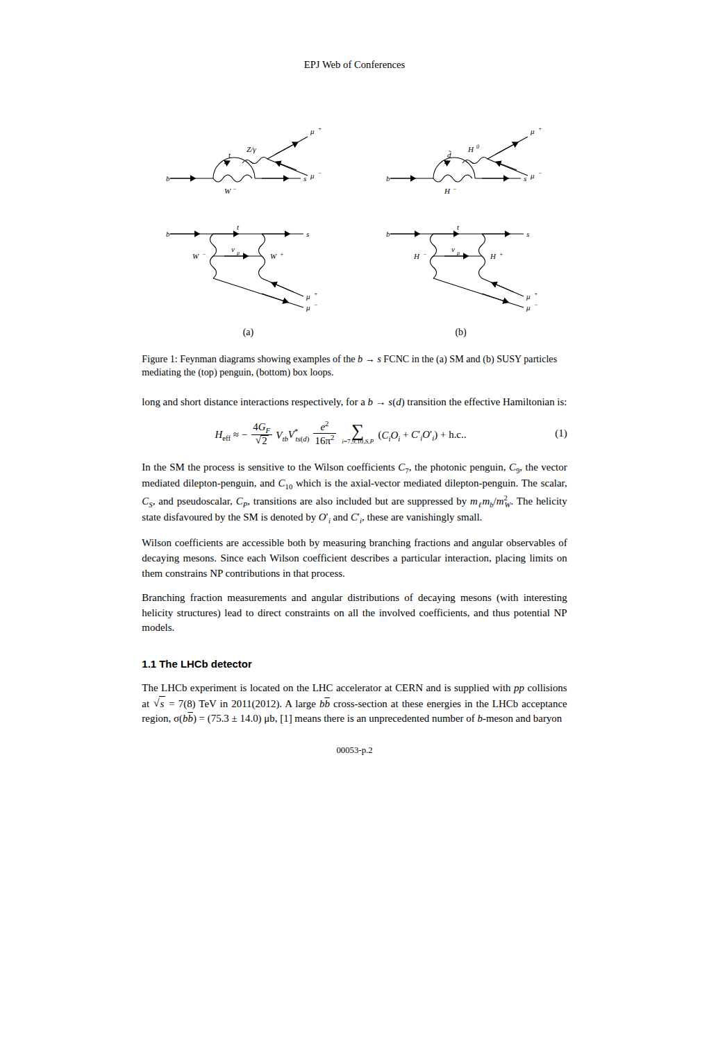EPJ Web of Conferences
b s t Z/γ W − μ + μ − b s d̃ H 0 H − μ + μ − b s t W − W + ν μ μ + μ − b s t H − H + ν μ μ + μ −
(a)
(b)
Figure 1: Feynman diagrams showing examples of the b → s FCNC in the (a) SM and (b) SUSY particles mediating the (top) penguin, (bottom) box loops.
long and short distance interactions respectively, for a b → s(d) transition the effective Hamiltonian is:
Heff ≈ − 4GF 2 Vtb V*ts(d) e216π2 ∑i=7,9,10,S,P (Ci Oi + C′iO′i) + h.c..
(1)
In the SM the process is sensitive to the Wilson coefficients C7, the photonic penguin, C9, the vector mediated dilepton-penguin, and C10 which is the axial-vector mediated dilepton-penguin. The scalar, CS, and pseudoscalar, CP, transitions are also included but are suppressed by mℓmb/m2W. The helicity state disfavoured by the SM is denoted by O′i and C′i, these are vanishingly small.
Wilson coefficients are accessible both by measuring branching fractions and angular observables of decaying mesons. Since each Wilson coefficient describes a particular interaction, placing limits on them constrains NP contributions in that process.
Branching fraction measurements and angular distributions of decaying mesons (with interesting helicity structures) lead to direct constraints on all the involved coefficients, and thus potential NP models.
1.1 The LHCb detector
The LHCb experiment is located on the LHC accelerator at CERN and is supplied with pp collisions at s = 7(8) TeV in 2011(2012). A large bb cross-section at these energies in the LHCb acceptance region, σ(bb) = (75.3 ± 14.0) μb, [1] means there is an unprecedented number of b-meson and baryon
00053-p.2